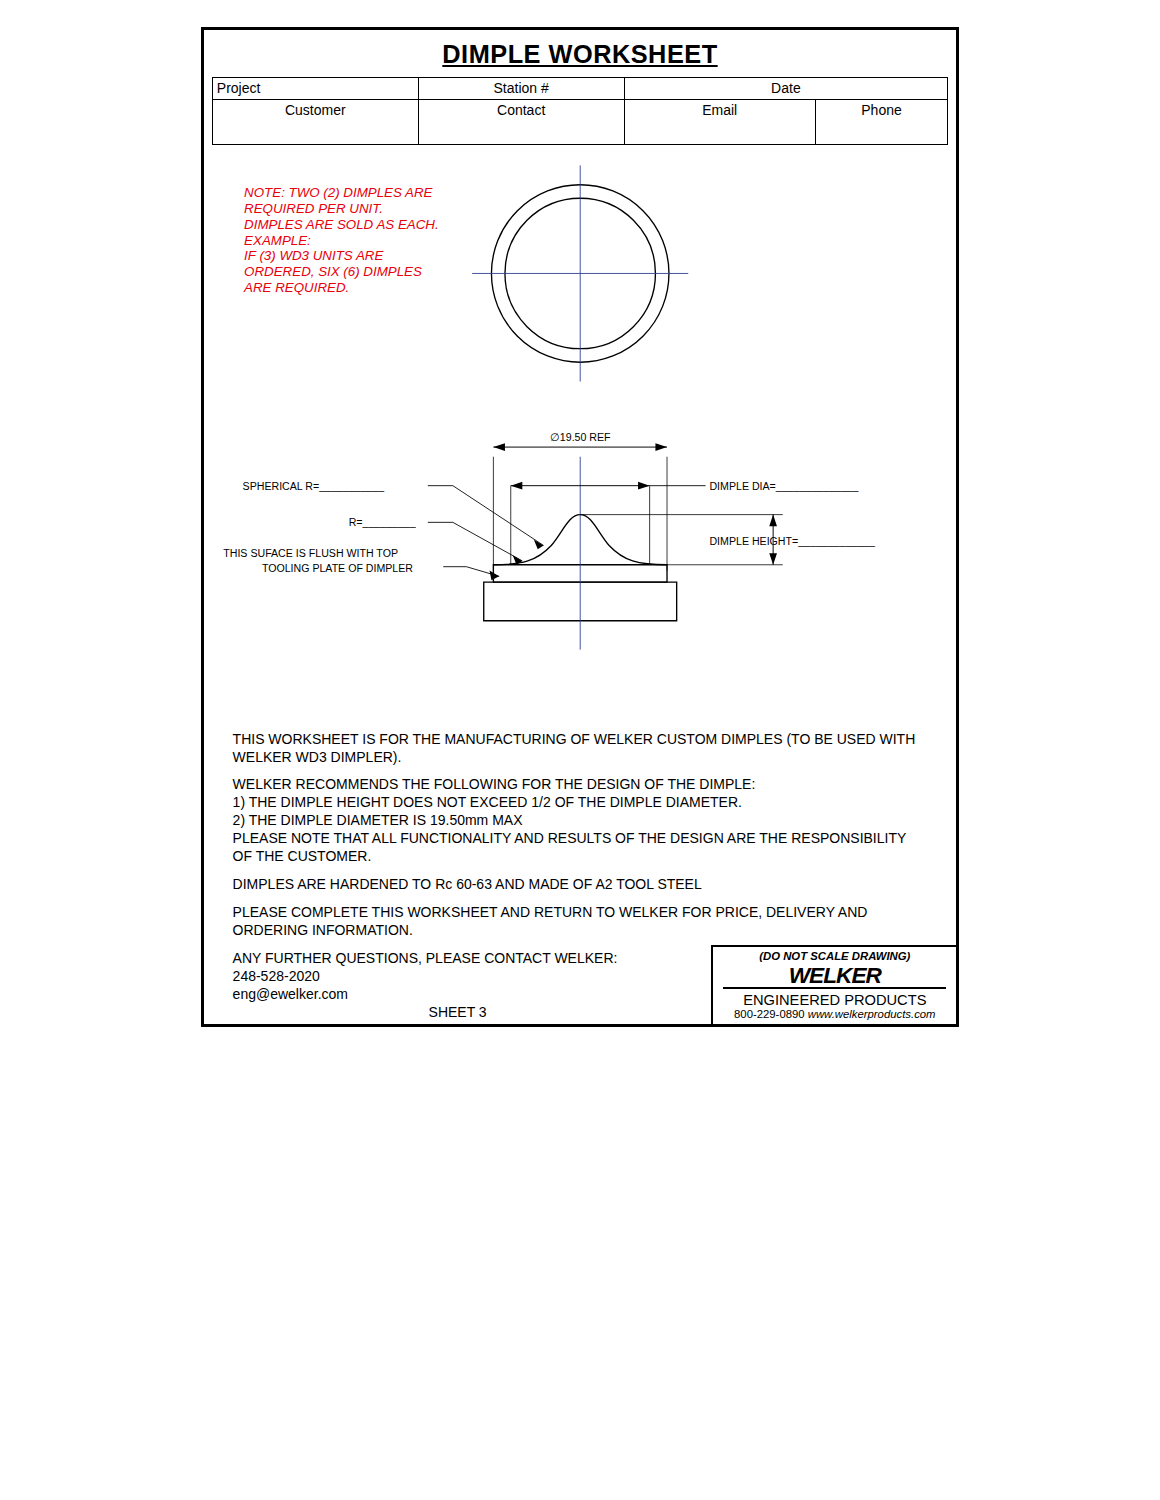DIMPLE WORKSHEET
| Project | Station # | Date |
| Customer | Contact | Email | Phone |
NOTE: TWO (2) DIMPLES ARE REQUIRED PER UNIT.
DIMPLES ARE SOLD AS EACH.
EXAMPLE:
IF (3) WD3 UNITS ARE ORDERED, SIX (6) DIMPLES ARE REQUIRED.
∅19.50 REF DIMPLE DIA=______________ DIMPLE HEIGHT=_____________ SPHERICAL R=___________ R=_________ THIS SUFACE IS FLUSH WITH TOP TOOLING PLATE OF DIMPLER
THIS WORKSHEET IS FOR THE MANUFACTURING OF WELKER CUSTOM DIMPLES (TO BE USED WITH WELKER WD3 DIMPLER).
WELKER RECOMMENDS THE FOLLOWING FOR THE DESIGN OF THE DIMPLE:
1) THE DIMPLE HEIGHT DOES NOT EXCEED 1/2 OF THE DIMPLE DIAMETER.
2) THE DIMPLE DIAMETER IS 19.50mm MAX
PLEASE NOTE THAT ALL FUNCTIONALITY AND RESULTS OF THE DESIGN ARE THE RESPONSIBILITY OF THE CUSTOMER.
DIMPLES ARE HARDENED TO Rc 60-63 AND MADE OF A2 TOOL STEEL
PLEASE COMPLETE THIS WORKSHEET AND RETURN TO WELKER FOR PRICE, DELIVERY AND ORDERING INFORMATION.
ANY FURTHER QUESTIONS, PLEASE CONTACT WELKER:
248-528-2020
eng@ewelker.com
SHEET 3
(DO NOT SCALE DRAWING)
WELKER
ENGINEERED PRODUCTS
800-229-0890 www.welkerproducts.com